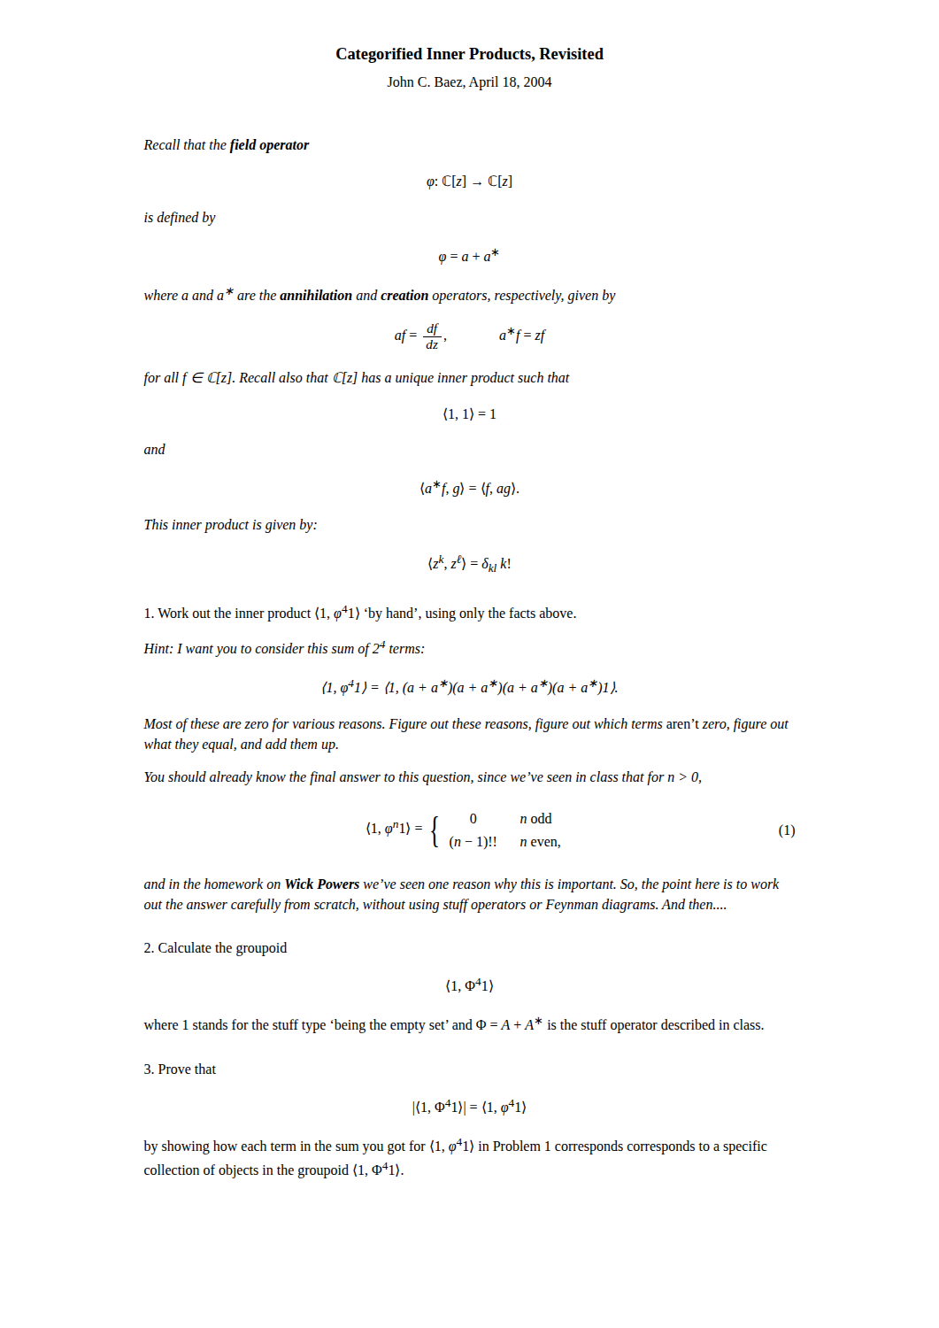Categorified Inner Products, Revisited
John C. Baez, April 18, 2004
Recall that the field operator
φ: ℂ[z] → ℂ[z]
is defined by
φ = a + a∗
where a and a∗ are the annihilation and creation operators, respectively, given by
af = df dz, a∗f = zf
for all f ∈ ℂ[z]. Recall also that ℂ[z] has a unique inner product such that
⟨1, 1⟩ = 1
and
⟨a∗f, g⟩ = ⟨f, ag⟩.
This inner product is given by:
⟨zk, zℓ⟩ = δkl k!
1. Work out the inner product ⟨1, φ41⟩ ‘by hand’, using only the facts above.
Hint: I want you to consider this sum of 24 terms:
⟨1, φ41⟩ = ⟨1, (a + a∗)(a + a∗)(a + a∗)(a + a∗)1⟩.
Most of these are zero for various reasons. Figure out these reasons, figure out which terms aren’t zero, figure out what they equal, and add them up.
You should already know the final answer to this question, since we’ve seen in class that for n > 0,
⟨1, φn1⟩ = {
| 0 | n odd |
| ( n − 1)!! | n even, |
(1)
and in the homework on Wick Powers we’ve seen one reason why this is important. So, the point here is to work out the answer carefully from scratch, without using stuff operators or Feynman diagrams. And then....
2. Calculate the groupoid
⟨1, Φ41⟩
where 1 stands for the stuff type ‘being the empty set’ and Φ = A + A∗ is the stuff operator described in class.
3. Prove that
|⟨1, Φ41⟩| = ⟨1, φ41⟩
by showing how each term in the sum you got for ⟨1, φ41⟩ in Problem 1 corresponds corresponds to a specific collection of objects in the groupoid ⟨1, Φ41⟩.